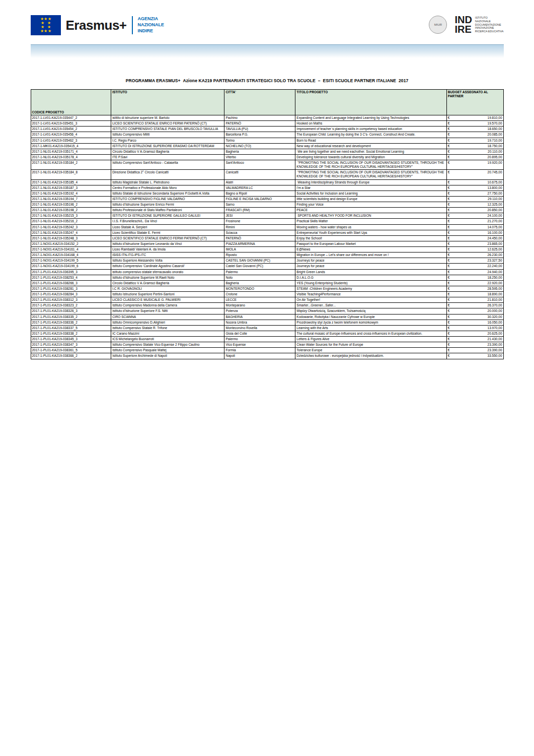★ ★ ★
★ ★
★ ★
★ ★ ★
Erasmus+
Agenzia
Nazionale
Indire
MIUR
IND
IRE
Istituto
Nazionale
Documentazione
Innovazione
Ricerca Educativa
PROGRAMMA ERASMUS+ Azione KA219 PARTENARIATI STRATEGICI SOLO TRA SCUOLE – ESITI SCUOLE PARTNER ITALIANE 2017
| CODICE PROGETTO | ISTITUTO | CITTA' | TITOLO PROGETTO | BUDGET ASSEGNATO AL PARTNER |
| --- | --- | --- | --- | --- |
| 2017-1-LV01-KA219-035447_2 | istitito di istruzione superiore M. Bartolo | Pachino | Expanding Content and Language Integrated Learning by Using Technologies | € 19.810,00 |
| 2017-1-LV01-KA219-035451_3 | LICEO SCIENTIFICO STATALE ENRICO FERMI PATERNÒ (CT) | PATERNÒ | Hooked on Maths | € 19.570,00 |
| 2017-1-LV01-KA219-035454_2 | ISTITUTO COMPRENSIVO STATALE PIAN DEL BRUSCOLO TAVULLIA | TAVULLIA (PU) | Improvement of teacher`s planning skills in competency based education | € 18.650,00 |
| 2017-1-LV01-KA219-035456_4 | Istituto Comprensivo Militi | Barcellona P.G. | The European Child :Learning by doing the 3 C's- Connect, Construct And Create. | € 20.085,00 |
| 2017-1-LV01-KA219-035462_3 | I.C. Regio Parco | Torino | Born to Read | € 19.710,00 |
| 2017-1-MK01-KA219-035415_4 | ISTITUTO DI ISTRUZIONE SUPERIORE ERASMO DA ROTTERDAM | NICHELINO (TO) | New way of educational research and development | € 18.750,00 |
| 2017-1-NL01-KA219-035171_4 | Circolo Didattico V A.Gramsci Bagheria | Bagheria | We are living together and we need eachother. Social Emotional Learning | € 20.110,00 |
| 2017-1-NL01-KA219-035178_4 | ITE P.Savi | Viterbo | Developing tolerance towards cultural diversity and Migration | € 20.895,00 |
| 2017-1-NL01-KA219-035184_2 | Istituto Comprensivo Sant'Antioco - Calasetta | Sant'Antioco | "PROMOTING THE SOCIAL INCLUSION OF OUR DISADVANTAGED STUDENTS, THROUGH THE KNOWLEDGE OF THE RICH EUROPEAN CULTURAL HERITAGES/HISTORY" | € 19.920,00 |
| 2017-1-NL01-KA219-035184_8 | Direzione Didattica 2° Circolo Canicatti | Canicatti | "PROMOTING THE SOCIAL INCLUSION OF OUR DISADVANTAGED STUDENTS, THROUGH THE KNOWLEDGE OF THE RICH EUROPEAN CULTURAL HERITAGES/HISTORY" | € 20.745,00 |
| 2017-1-NL01-KA219-035185_4 | Istituto Magistrale Statale L. Pietrobono | Alatri | Weaving Interdisciplinary Strands through Europe | € 10.675,00 |
| 2017-1-NL01-KA219-035187_3 | Centro Formativo e Professionale Aldo Moro | VALMADRERA LC | I'm a Star | € 13.800,00 |
| 2017-1-NL01-KA219-035192_4 | Istituto Statale di Istruzione Secondaria Superiore P.Gobetti A.Volta | Bagno a Ripoli | Social Activities for Inclusion and Learning | € 27.750,00 |
| 2017-1-NL01-KA219-035194_7 | ISTITUTO COMPRENSIVO FIGLINE VALDARNO | FIGLINE E INCISA VALDARNO | little scientists building and design Europe | € 29.110,00 |
| 2017-1-NL01-KA219-035196_2 | Istituto d'Istruzione Superiore Enrico Fermi | Sarno | Finding your Voice | € 12.325,00 |
| 2017-1-NL01-KA219-035198_2 | Istituto Professionale di Stato Maffeo Pantaleoni | FRASCATI (RM) | PEACE | € 20.850,00 |
| 2017-1-NL01-KA219-035215_3 | ISTITUTO DI ISTRUZIONE SUPERIORE GALILEO GALILEI | JESI | SPORTS AND HEALTHY FOOD FOR INCLUSION | € 24.100,00 |
| 2017-1-NL01-KA219-035216_2 | I.I.S. F.Brunelleschi/L. Da Vinci | Frosinone | Practical Skills Matter | € 21.270,00 |
| 2017-1-NL01-KA219-035242_3 | Liceo Statale A. Serpieri | Rimini | Moving waters - how water shapes us | € 14.075,00 |
| 2017-1-NL01-KA219-035247_4 | Liceo Scientifico Statale E. Fermi | Sciacca | Entrepeneurial Youth Experiences with Start Ups | € 16.100,00 |
| 2017-1-NL01-KA219-035248_3 | LICEO SCIENTIFICO STATALE ENRICO FERMI PATERNÒ (CT) | PATERNÒ | Enjoy the School! | € 24.450,00 |
| 2017-1-NO01-KA219-034152_2 | Istituto d'Istruzione Superiore Leonardo da Vinci | PIAZZA ARMERINA | Passport to the European Labour Market | € 23.865,00 |
| 2017-1-NO01-KA219-034161_4 | Liceo Rambaldi Valeriani A. da Imola | IMOLA | E@News | € 12.625,00 |
| 2017-1-NO01-KA219-034168_4 | ISISS ITN-ITG-IPS-ITC | Riposto | Migration in Europe – Let’s share our differences and move on ! | € 26.230,00 |
| 2017-1-NO01-KA219-034199_5 | Istituto Superiore Alessandro Volta | CASTEL SAN GIOVANNI (PC) | Journeys for peace | € 23.327,50 |
| 2017-1-NO01-KA219-034199_6 | Istituto Comprensivo 'Cardinale Agostino Casaroli' | Castel San Giovanni (PC) | Journeys for peace | € 22.240,00 |
| 2017-1-PL01-KA219-036395_3 | istituto comprensivo statale sferracavallo onorato | Palermo | Bright Green Lands | € 24.940,00 |
| 2017-1-PL01-KA219-038253_4 | Istituto d'Istruzione Superiore M.Raeli Noto | Noto | D.I.A.L.O.G | € 18.250,00 |
| 2017-1-PL01-KA219-038266_3 | Circolo Didattico V A.Gramsci Bagheria | Bagheria | YES (Young Enterprising Students) | € 22.920,00 |
| 2017-1-PL01-KA219-038281_3 | I.C R. GIOVAGNOLI | MONTEROTONDO | STEAM -Children Engineers Academy | € 28.595,00 |
| 2017-1-PL01-KA219-038284_3 | Istituto Istruzione Superiore Pertini-Santoni | Crotone | Visible Teaching4Performance | € 18.890,00 |
| 2017-1-PL01-KA219-038312_3 | LICEO CLASSICO E MUSICALE G. PALMIERI | LECCE | On Air Together! | € 21.810,00 |
| 2017-1-PL01-KA219-038323_2 | Istituto Comprensivo Madonna della Camera | Monteparano | Smarter...Greener...Safer... | € 26.370,00 |
| 2017-1-PL01-KA219-038326_3 | Istituto d'Istruzione Superiore F.S. Nitti | Potenza | Między Otwartością, Szacunkiem, Tożsamością | € 20.000,00 |
| 2017-1-PL01-KA219-038335_2 | CIRO SCIANNA | BAGHERIA | Kodowanie, Robotyka i Nauczanie Cyfrowe w Europie | € 30.320,00 |
| 2017-1-PL01-KA219-038336_2 | Istituto Omnicomprensivo D.Alighieri | Nocera Umbra | Prozdrowotny styl życia z twoim telefonem komórkowym | € 16.050,00 |
| 2017-1-PL01-KA219-038337_5 | Istituto Compensivo Statale R. Trifone | Montecorvino Rovella | Learning with the Arts | € 13.970,00 |
| 2017-1-PL01-KA219-038338_2 | IC Carano Mazzini | Gioia del Colle | The cultural mosaic of Europe-Influences and cross-influences in European civilization. | € 20.625,00 |
| 2017-1-PL01-KA219-038345_3 | ICS Michelangelo Buonarroti | Palermo | Letters & Figures Alive | € 21.430,00 |
| 2017-1-PL01-KA219-038347_3 | Istituto Comprensivo Statale Vico Equense 2 Filippo Caulino | Vico Equense | Clean Water Sources for the Future of Europe | € 23.390,00 |
| 2017-1-PL01-KA219-038361_5 | Istituto Comprensivo Pasquale Mattej | Formia | Tolerance Europe | € 23.390,00 |
| 2017-1-PL01-KA219-038366_2 | Istituto Superiore Archimede di Napoli | Napoli | Dziedzictwo kulturowe - europejska jedność i indywidualizm. | € 33.550,00 |